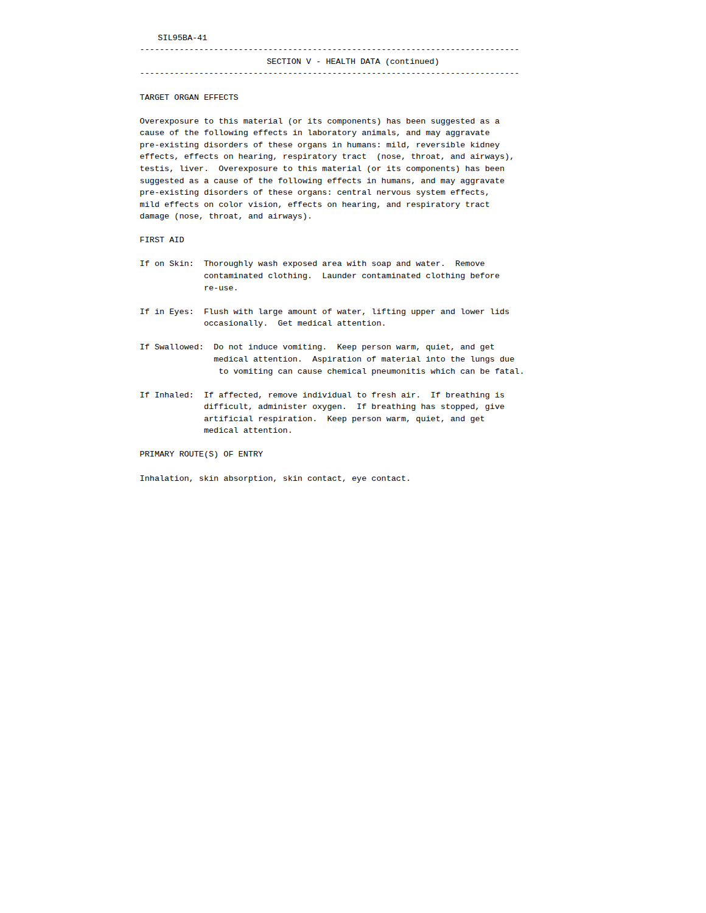SIL95BA-41
-----------------------------------------------------------------------------
SECTION V - HEALTH DATA (continued)
-----------------------------------------------------------------------------
TARGET ORGAN EFFECTS
Overexposure to this material (or its components) has been suggested as a
cause of the following effects in laboratory animals, and may aggravate
pre-existing disorders of these organs in humans: mild, reversible kidney
effects, effects on hearing, respiratory tract  (nose, throat, and airways),
testis, liver.  Overexposure to this material (or its components) has been
suggested as a cause of the following effects in humans, and may aggravate
pre-existing disorders of these organs: central nervous system effects,
mild effects on color vision, effects on hearing, and respiratory tract
damage (nose, throat, and airways).
FIRST AID
If on Skin:  Thoroughly wash exposed area with soap and water.  Remove
             contaminated clothing.  Launder contaminated clothing before
             re-use.
If in Eyes:  Flush with large amount of water, lifting upper and lower lids
             occasionally.  Get medical attention.
If Swallowed:  Do not induce vomiting.  Keep person warm, quiet, and get
               medical attention.  Aspiration of material into the lungs due
                to vomiting can cause chemical pneumonitis which can be fatal.
If Inhaled:  If affected, remove individual to fresh air.  If breathing is
             difficult, administer oxygen.  If breathing has stopped, give
             artificial respiration.  Keep person warm, quiet, and get
             medical attention.
PRIMARY ROUTE(S) OF ENTRY
Inhalation, skin absorption, skin contact, eye contact.